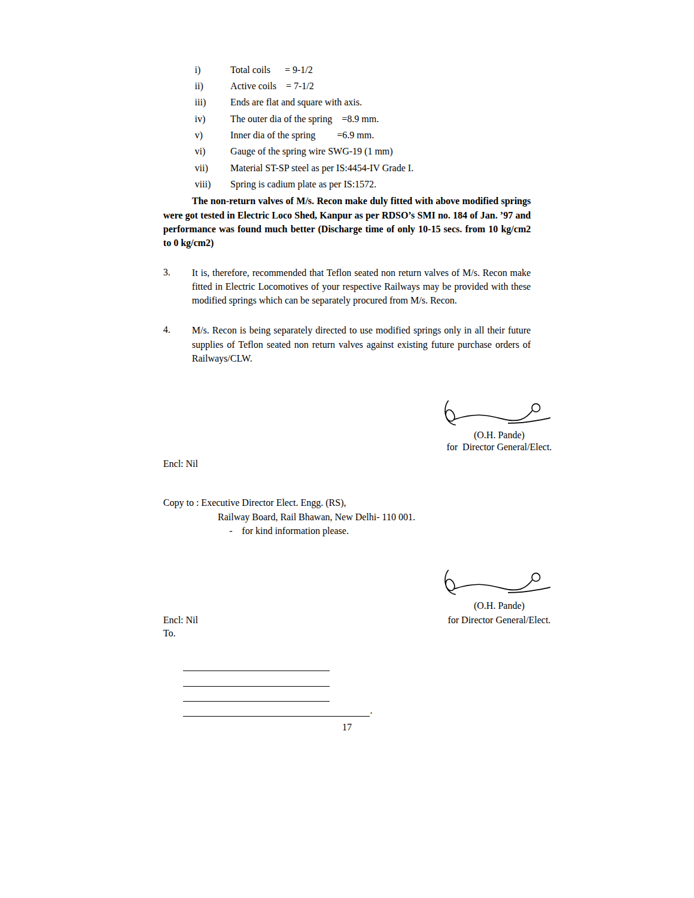i) Total coils = 9-1/2
ii) Active coils = 7-1/2
iii) Ends are flat and square with axis.
iv) The outer dia of the spring =8.9 mm.
v) Inner dia of the spring =6.9 mm.
vi) Gauge of the spring wire SWG-19 (1 mm)
vii) Material ST-SP steel as per IS:4454-IV Grade I.
viii) Spring is cadium plate as per IS:1572.
The non-return valves of M/s. Recon make duly fitted with above modified springs were got tested in Electric Loco Shed, Kanpur as per RDSO’s SMI no. 184 of Jan. ’97 and performance was found much better (Discharge time of only 10-15 secs. from 10 kg/cm2 to 0 kg/cm2)
3. It is, therefore, recommended that Teflon seated non return valves of M/s. Recon make fitted in Electric Locomotives of your respective Railways may be provided with these modified springs which can be separately procured from M/s. Recon.
4. M/s. Recon is being separately directed to use modified springs only in all their future supplies of Teflon seated non return valves against existing future purchase orders of Railways/CLW.
(O.H. Pande)
for Director General/Elect.
Encl: Nil
Copy to : Executive Director Elect. Engg. (RS),
Railway Board, Rail Bhawan, New Delhi- 110 001.
-for kind information please.
(O.H. Pande)
Encl: Nil
for Director General/Elect.
To.
.
17